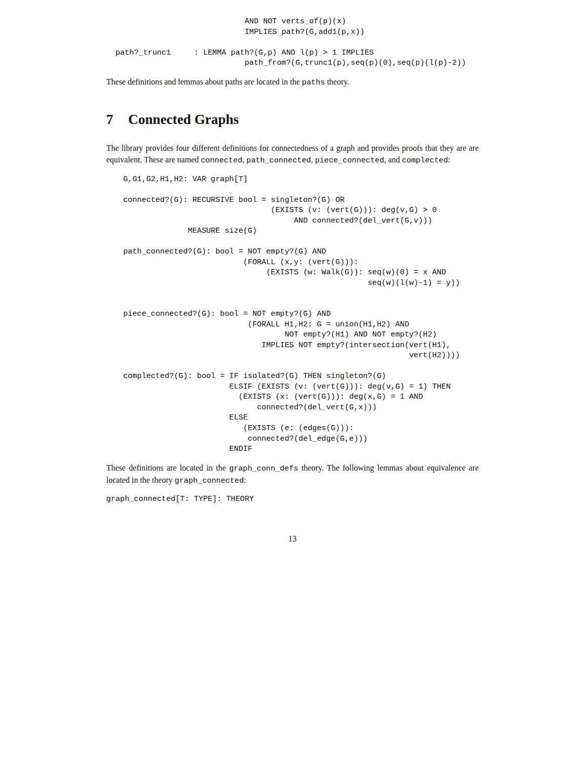AND NOT verts_of(p)(x)
                              IMPLIES path?(G,add1(p,x))

  path?_trunc1     : LEMMA path?(G,p) AND l(p) > 1 IMPLIES
                              path_from?(G,trunc1(p),seq(p)(0),seq(p)(l(p)-2))
These definitions and lemmas about paths are located in the paths theory.
7 Connected Graphs
The library provides four different definitions for connectedness of a graph and provides proofs that they are are equivalent. These are named connected, path_connected, piece_connected, and complected:
G,G1,G2,H1,H2: VAR graph[T]

connected?(G): RECURSIVE bool = singleton?(G) OR
                                (EXISTS (v: (vert(G))): deg(v,G) > 0
                                     AND connected?(del_vert(G,v)))
              MEASURE size(G)

path_connected?(G): bool = NOT empty?(G) AND
                          (FORALL (x,y: (vert(G))):
                               (EXISTS (w: Walk(G)): seq(w)(0) = x AND
                                                     seq(w)(l(w)-1) = y))


piece_connected?(G): bool = NOT empty?(G) AND
                           (FORALL H1,H2: G = union(H1,H2) AND
                                   NOT empty?(H1) AND NOT empty?(H2)
                              IMPLIES NOT empty?(intersection(vert(H1),
                                                              vert(H2))))

complected?(G): bool = IF isolated?(G) THEN singleton?(G)
                       ELSIF (EXISTS (v: (vert(G))): deg(v,G) = 1) THEN
                         (EXISTS (x: (vert(G))): deg(x,G) = 1 AND
                             connected?(del_vert(G,x)))
                       ELSE
                          (EXISTS (e: (edges(G))):
                           connected?(del_edge(G,e)))
                       ENDIF
These definitions are located in the graph_conn_defs theory. The following lemmas about equivalence are located in the theory graph_connected:
graph_connected[T: TYPE]: THEORY
13